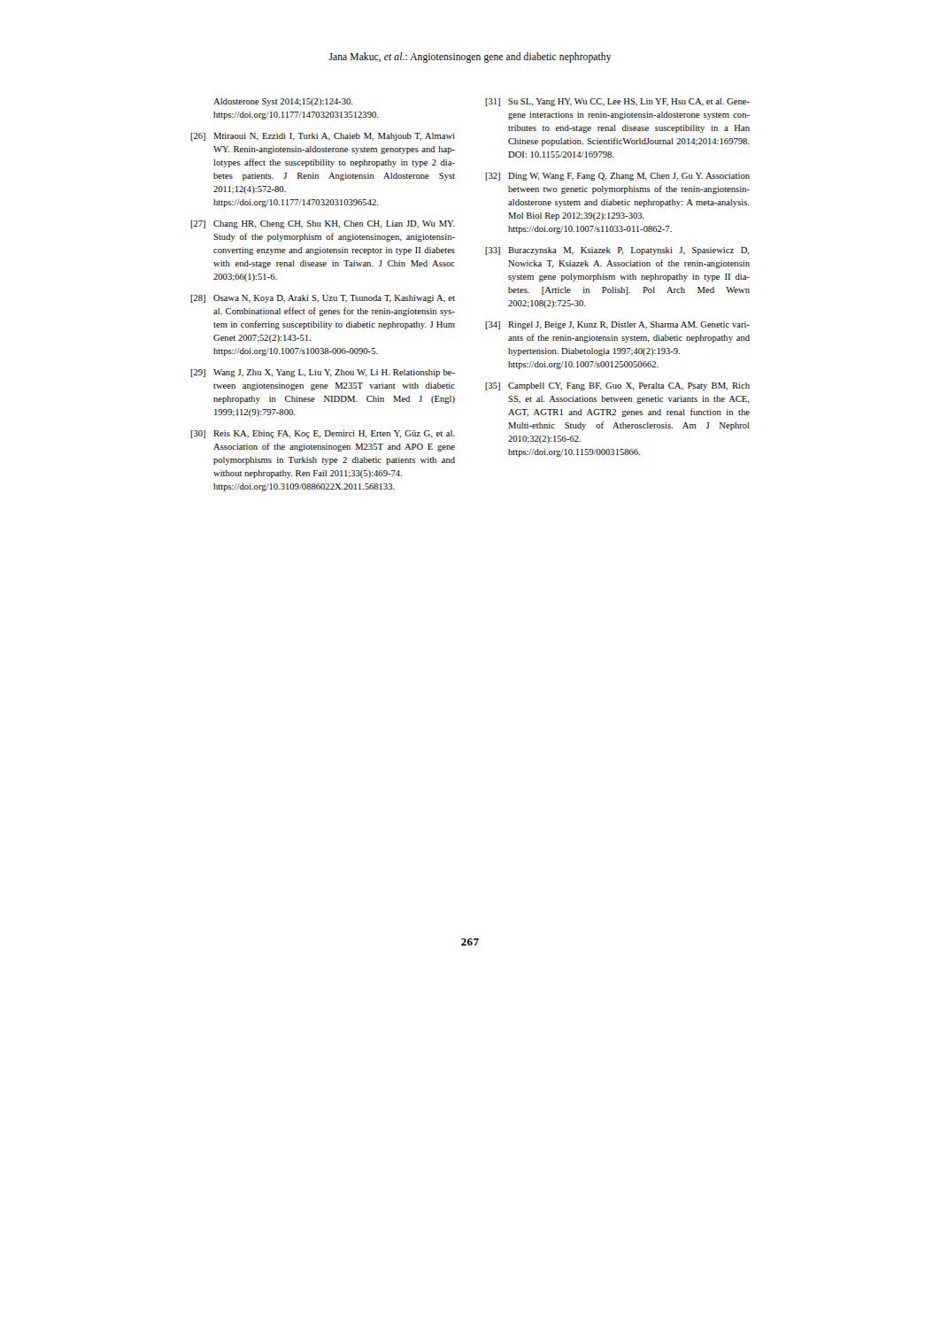Jana Makuc, et al.: Angiotensinogen gene and diabetic nephropathy
Aldosterone Syst 2014;15(2):124-30.
https://doi.org/10.1177/1470320313512390.
[26] Mtiraoui N, Ezzidi I, Turki A, Chaieb M, Mahjoub T, Almawi WY. Renin-angiotensin-aldosterone system genotypes and haplotypes affect the susceptibility to nephropathy in type 2 diabetes patients. J Renin Angiotensin Aldosterone Syst 2011;12(4):572-80.
https://doi.org/10.1177/1470320310396542.
[27] Chang HR, Cheng CH, Shu KH, Chen CH, Lian JD, Wu MY. Study of the polymorphism of angiotensinogen, anigiotensin-converting enzyme and angiotensin receptor in type II diabetes with end-stage renal disease in Taiwan. J Chin Med Assoc 2003;66(1):51-6.
[28] Osawa N, Koya D, Araki S, Uzu T, Tsunoda T, Kashiwagi A, et al. Combinational effect of genes for the renin-angiotensin system in conferring susceptibility to diabetic nephropathy. J Hum Genet 2007;52(2):143-51.
https://doi.org/10.1007/s10038-006-0090-5.
[29] Wang J, Zhu X, Yang L, Liu Y, Zhou W, Li H. Relationship between angiotensinogen gene M235T variant with diabetic nephropathy in Chinese NIDDM. Chin Med J (Engl) 1999;112(9):797-800.
[30] Reis KA, Ebinç FA, Koç E, Demirci H, Erten Y, Güz G, et al. Association of the angiotensinogen M235T and APO E gene polymorphisms in Turkish type 2 diabetic patients with and without nephropathy. Ren Fail 2011;33(5):469-74.
https://doi.org/10.3109/0886022X.2011.568133.
[31] Su SL, Yang HY, Wu CC, Lee HS, Lin YF, Hsu CA, et al. Gene-gene interactions in renin-angiotensin-aldosterone system contributes to end-stage renal disease susceptibility in a Han Chinese population. ScientificWorldJournal 2014;2014:169798. DOI: 10.1155/2014/169798.
[32] Ding W, Wang F, Fang Q, Zhang M, Chen J, Gu Y. Association between two genetic polymorphisms of the renin-angiotensin-aldosterone system and diabetic nephropathy: A meta-analysis. Mol Biol Rep 2012;39(2):1293-303.
https://doi.org/10.1007/s11033-011-0862-7.
[33] Buraczynska M, Ksiazek P, Lopatynski J, Spasiewicz D, Nowicka T, Ksiazek A. Association of the renin-angiotensin system gene polymorphism with nephropathy in type II diabetes. [Article in Polish]. Pol Arch Med Wewn 2002;108(2):725-30.
[34] Ringel J, Beige J, Kunz R, Distler A, Sharma AM. Genetic variants of the renin-angiotensin system, diabetic nephropathy and hypertension. Diabetologia 1997;40(2):193-9.
https://doi.org/10.1007/s001250050662.
[35] Campbell CY, Fang BF, Guo X, Peralta CA, Psaty BM, Rich SS, et al. Associations between genetic variants in the ACE, AGT, AGTR1 and AGTR2 genes and renal function in the Multi-ethnic Study of Atherosclerosis. Am J Nephrol 2010;32(2):156-62.
https://doi.org/10.1159/000315866.
267